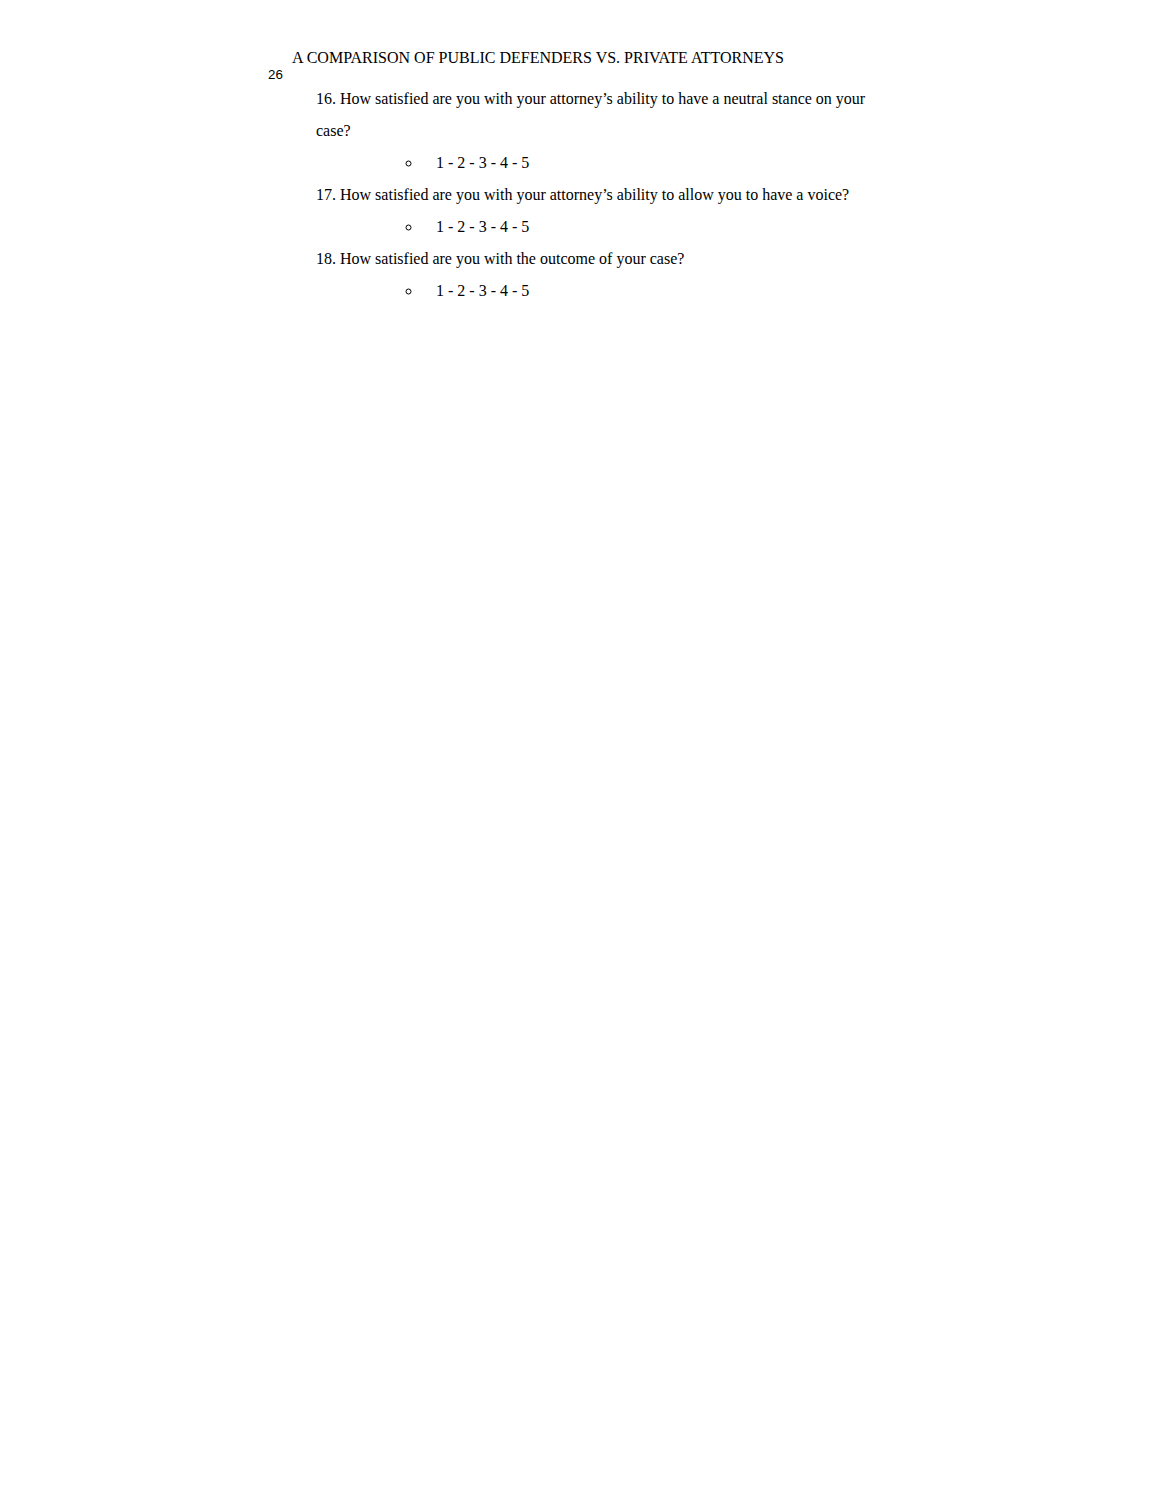A COMPARISON OF PUBLIC DEFENDERS VS. PRIVATE ATTORNEYS
26
16. How satisfied are you with your attorney’s ability to have a neutral stance on your case?
1 - 2 - 3 - 4 - 5
17. How satisfied are you with your attorney’s ability to allow you to have a voice?
1 - 2 - 3 - 4 - 5
18. How satisfied are you with the outcome of your case?
1 - 2 - 3 - 4 - 5